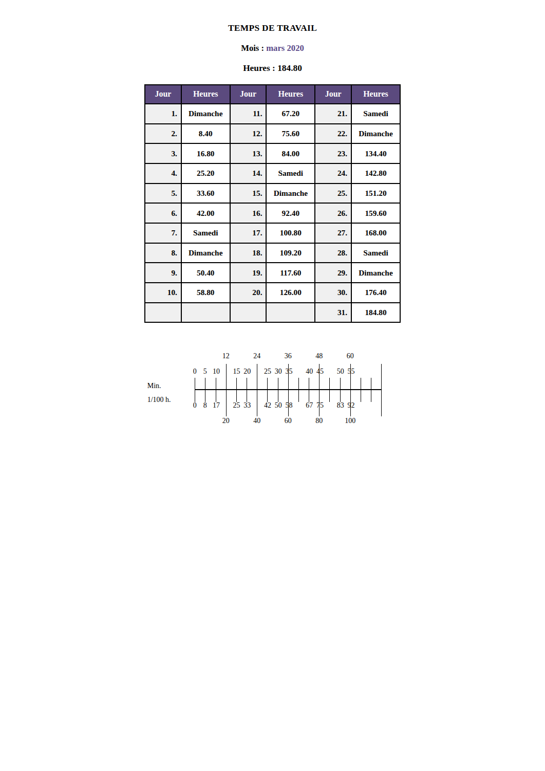TEMPS DE TRAVAIL
Mois : mars 2020
Heures : 184.80
| Jour | Heures | Jour | Heures | Jour | Heures |
| --- | --- | --- | --- | --- | --- |
| 1. | Dimanche | 11. | 67.20 | 21. | Samedi |
| 2. | 8.40 | 12. | 75.60 | 22. | Dimanche |
| 3. | 16.80 | 13. | 84.00 | 23. | 134.40 |
| 4. | 25.20 | 14. | Samedi | 24. | 142.80 |
| 5. | 33.60 | 15. | Dimanche | 25. | 151.20 |
| 6. | 42.00 | 16. | 92.40 | 26. | 159.60 |
| 7. | Samedi | 17. | 100.80 | 27. | 168.00 |
| 8. | Dimanche | 18. | 109.20 | 28. | Samedi |
| 9. | 50.40 | 19. | 117.60 | 29. | Dimanche |
| 10. | 58.80 | 20. | 126.00 | 30. | 176.40 |
| | | | | 31. | 184.80 |
Min.
1/100 h.
12
24
36
48
60
0
5
10
15
20
25
30
35
40
45
50
55
0
8
17
25
33
42
50
58
67
75
83
92
20
40
60
80
100